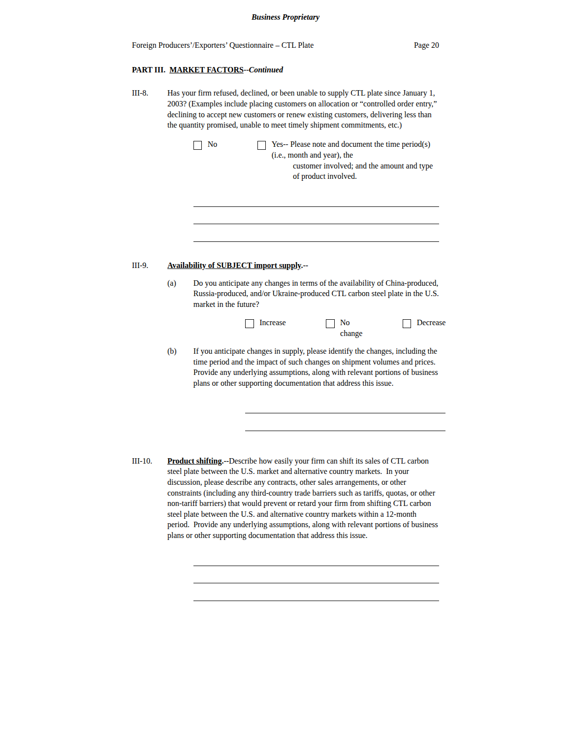Business Proprietary
Foreign Producers’/Exporters’ Questionnaire – CTL Plate
Page 20
PART III. MARKET FACTORS--Continued
III-8.
Has your firm refused, declined, or been unable to supply CTL plate since January 1, 2003? (Examples include placing customers on allocation or “controlled order entry,” declining to accept new customers or renew existing customers, delivering less than the quantity promised, unable to meet timely shipment commitments, etc.)
No
Yes-- Please note and document the time period(s) (i.e., month and year), the customer involved; and the amount and type of product involved.
III-9.
Availability of SUBJECT import supply.--
(a)
Do you anticipate any changes in terms of the availability of China-produced, Russia-produced, and/or Ukraine-produced CTL carbon steel plate in the U.S. market in the future?
Increase
No change
Decrease
(b)
If you anticipate changes in supply, please identify the changes, including the time period and the impact of such changes on shipment volumes and prices. Provide any underlying assumptions, along with relevant portions of business plans or other supporting documentation that address this issue.
III-10.
Product shifting.--Describe how easily your firm can shift its sales of CTL carbon steel plate between the U.S. market and alternative country markets. In your discussion, please describe any contracts, other sales arrangements, or other constraints (including any third-country trade barriers such as tariffs, quotas, or other non-tariff barriers) that would prevent or retard your firm from shifting CTL carbon steel plate between the U.S. and alternative country markets within a 12-month period. Provide any underlying assumptions, along with relevant portions of business plans or other supporting documentation that address this issue.